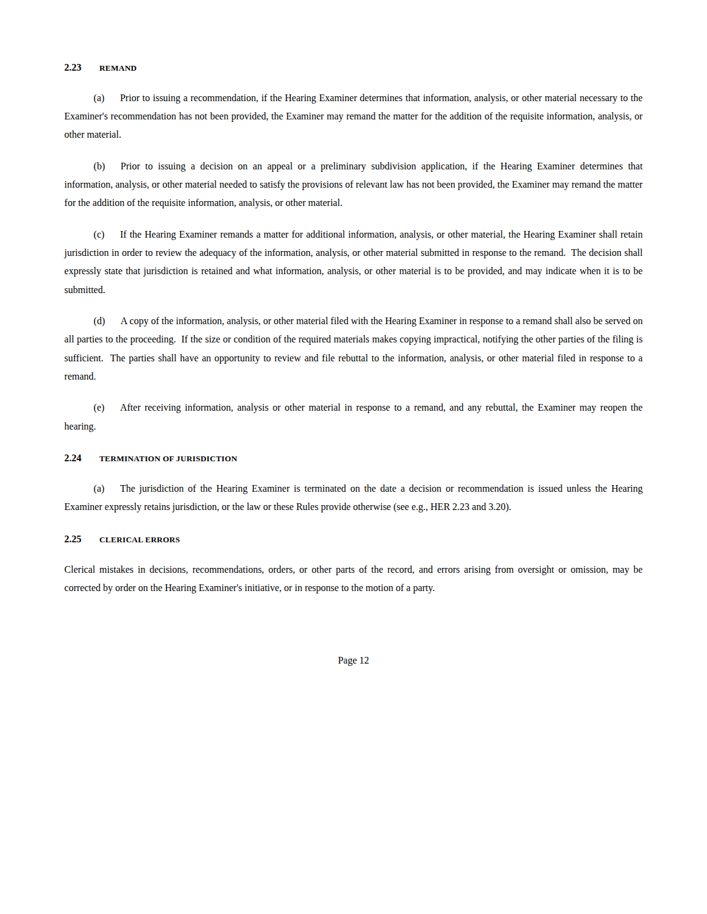2.23 REMAND
(a) Prior to issuing a recommendation, if the Hearing Examiner determines that information, analysis, or other material necessary to the Examiner's recommendation has not been provided, the Examiner may remand the matter for the addition of the requisite information, analysis, or other material.
(b) Prior to issuing a decision on an appeal or a preliminary subdivision application, if the Hearing Examiner determines that information, analysis, or other material needed to satisfy the provisions of relevant law has not been provided, the Examiner may remand the matter for the addition of the requisite information, analysis, or other material.
(c) If the Hearing Examiner remands a matter for additional information, analysis, or other material, the Hearing Examiner shall retain jurisdiction in order to review the adequacy of the information, analysis, or other material submitted in response to the remand. The decision shall expressly state that jurisdiction is retained and what information, analysis, or other material is to be provided, and may indicate when it is to be submitted.
(d) A copy of the information, analysis, or other material filed with the Hearing Examiner in response to a remand shall also be served on all parties to the proceeding. If the size or condition of the required materials makes copying impractical, notifying the other parties of the filing is sufficient. The parties shall have an opportunity to review and file rebuttal to the information, analysis, or other material filed in response to a remand.
(e) After receiving information, analysis or other material in response to a remand, and any rebuttal, the Examiner may reopen the hearing.
2.24 TERMINATION OF JURISDICTION
(a) The jurisdiction of the Hearing Examiner is terminated on the date a decision or recommendation is issued unless the Hearing Examiner expressly retains jurisdiction, or the law or these Rules provide otherwise (see e.g., HER 2.23 and 3.20).
2.25 CLERICAL ERRORS
Clerical mistakes in decisions, recommendations, orders, or other parts of the record, and errors arising from oversight or omission, may be corrected by order on the Hearing Examiner's initiative, or in response to the motion of a party.
Page 12